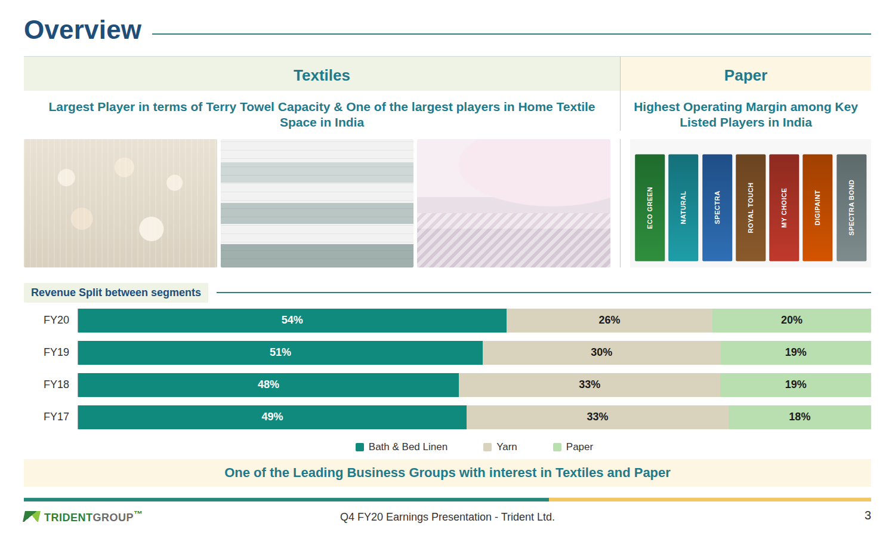Overview
Textiles
Paper
Largest Player in terms of Terry Towel Capacity & One of the largest players in Home Textile Space in India
Highest Operating Margin among Key Listed Players in India
ECO GREEN
NATURAL
SPECTRA
ROYAL TOUCH
MY CHOICE
DIGIPAINT
SPECTRA BOND
Revenue Split between segments
FY20
54%
26%
20%
FY19
51%
30%
19%
FY18
48%
33%
19%
FY17
49%
33%
18%
Bath & Bed Linen Yarn Paper
One of the Leading Business Groups with interest in Textiles and Paper
TRIDENTGROUP™
Q4 FY20 Earnings Presentation - Trident Ltd.
3